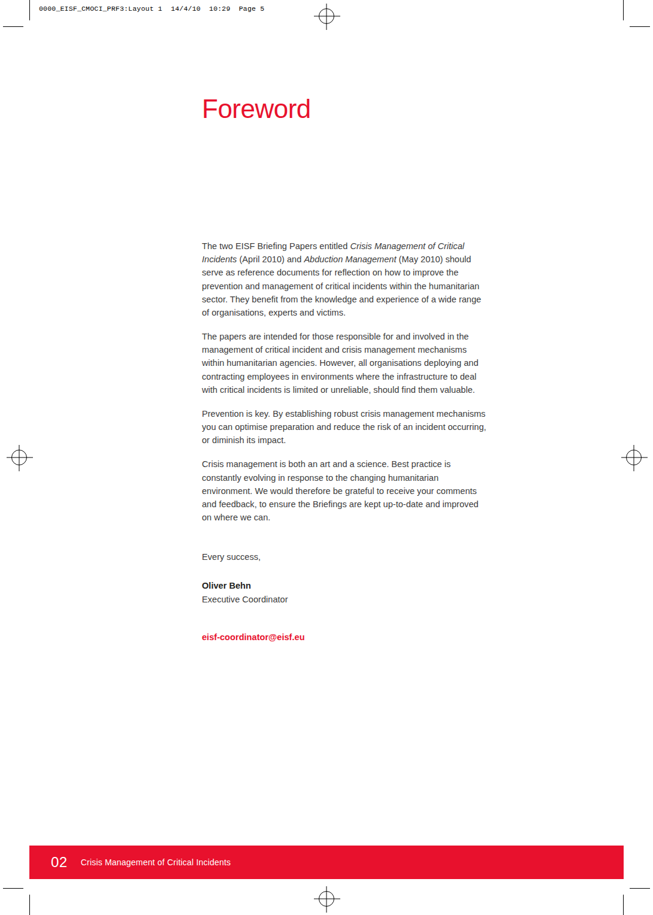0000_EISF_CMOCI_PRF3:Layout 1 14/4/10 10:29 Page 5
Foreword
The two EISF Briefing Papers entitled Crisis Management of Critical Incidents (April 2010) and Abduction Management (May 2010) should serve as reference documents for reflection on how to improve the prevention and management of critical incidents within the humanitarian sector. They benefit from the knowledge and experience of a wide range of organisations, experts and victims.
The papers are intended for those responsible for and involved in the management of critical incident and crisis management mechanisms within humanitarian agencies. However, all organisations deploying and contracting employees in environments where the infrastructure to deal with critical incidents is limited or unreliable, should find them valuable.
Prevention is key. By establishing robust crisis management mechanisms you can optimise preparation and reduce the risk of an incident occurring, or diminish its impact.
Crisis management is both an art and a science. Best practice is constantly evolving in response to the changing humanitarian environment. We would therefore be grateful to receive your comments and feedback, to ensure the Briefings are kept up-to-date and improved on where we can.
Every success,
Oliver Behn
Executive Coordinator
eisf-coordinator@eisf.eu
02 Crisis Management of Critical Incidents